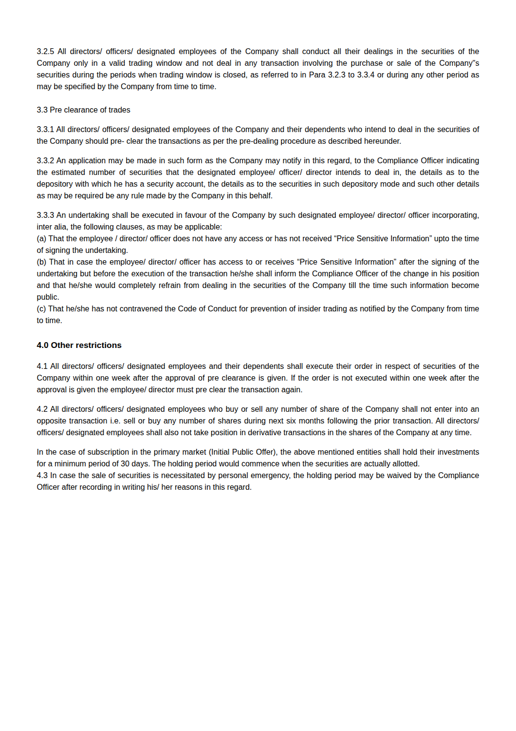3.2.5 All directors/ officers/ designated employees of the Company shall conduct all their dealings in the securities of the Company only in a valid trading window and not deal in any transaction involving the purchase or sale of the Company"s securities during the periods when trading window is closed, as referred to in Para 3.2.3 to 3.3.4 or during any other period as may be specified by the Company from time to time.
3.3 Pre clearance of trades
3.3.1 All directors/ officers/ designated employees of the Company and their dependents who intend to deal in the securities of the Company should pre- clear the transactions as per the pre-dealing procedure as described hereunder.
3.3.2 An application may be made in such form as the Company may notify in this regard, to the Compliance Officer indicating the estimated number of securities that the designated employee/ officer/ director intends to deal in, the details as to the depository with which he has a security account, the details as to the securities in such depository mode and such other details as may be required be any rule made by the Company in this behalf.
3.3.3 An undertaking shall be executed in favour of the Company by such designated employee/ director/ officer incorporating, inter alia, the following clauses, as may be applicable:
(a) That the employee / director/ officer does not have any access or has not received “Price Sensitive Information” upto the time of signing the undertaking.
(b) That in case the employee/ director/ officer has access to or receives “Price Sensitive Information” after the signing of the undertaking but before the execution of the transaction he/she shall inform the Compliance Officer of the change in his position and that he/she would completely refrain from dealing in the securities of the Company till the time such information become public.
(c) That he/she has not contravened the Code of Conduct for prevention of insider trading as notified by the Company from time to time.
4.0 Other restrictions
4.1 All directors/ officers/ designated employees and their dependents shall execute their order in respect of securities of the Company within one week after the approval of pre clearance is given. If the order is not executed within one week after the approval is given the employee/ director must pre clear the transaction again.
4.2 All directors/ officers/ designated employees who buy or sell any number of share of the Company shall not enter into an opposite transaction i.e. sell or buy any number of shares during next six months following the prior transaction. All directors/ officers/ designated employees shall also not take position in derivative transactions in the shares of the Company at any time.
In the case of subscription in the primary market (Initial Public Offer), the above mentioned entities shall hold their investments for a minimum period of 30 days. The holding period would commence when the securities are actually allotted.
4.3 In case the sale of securities is necessitated by personal emergency, the holding period may be waived by the Compliance Officer after recording in writing his/ her reasons in this regard.